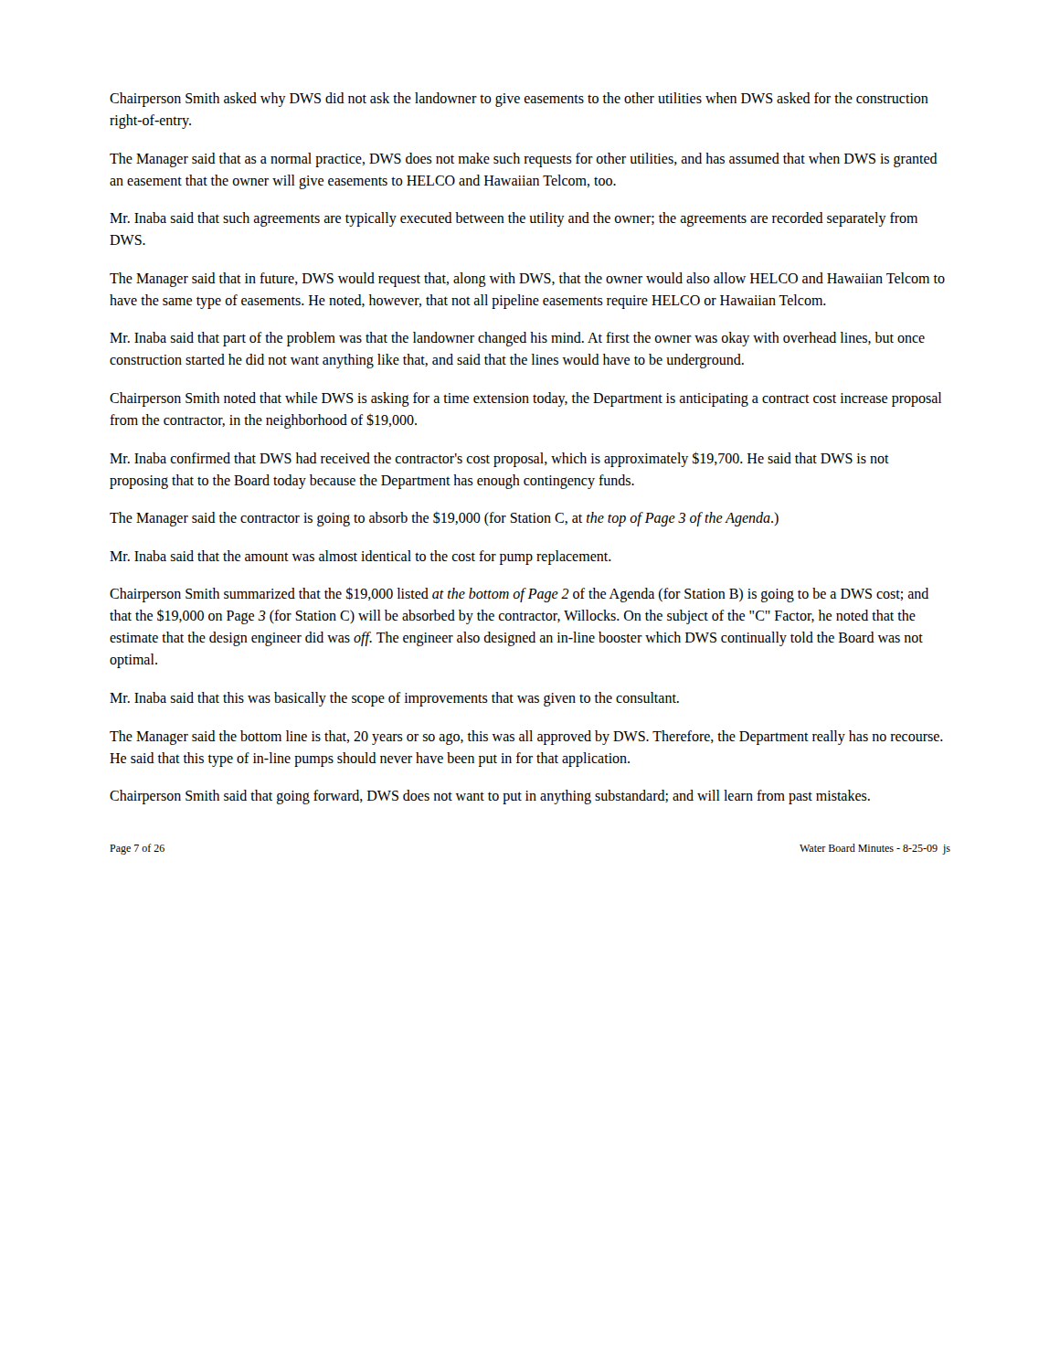Chairperson Smith asked why DWS did not ask the landowner to give easements to the other utilities when DWS asked for the construction right-of-entry.
The Manager said that as a normal practice, DWS does not make such requests for other utilities, and has assumed that when DWS is granted an easement that the owner will give easements to HELCO and Hawaiian Telcom, too.
Mr. Inaba said that such agreements are typically executed between the utility and the owner; the agreements are recorded separately from DWS.
The Manager said that in future, DWS would request that, along with DWS, that the owner would also allow HELCO and Hawaiian Telcom to have the same type of easements. He noted, however, that not all pipeline easements require HELCO or Hawaiian Telcom.
Mr. Inaba said that part of the problem was that the landowner changed his mind. At first the owner was okay with overhead lines, but once construction started he did not want anything like that, and said that the lines would have to be underground.
Chairperson Smith noted that while DWS is asking for a time extension today, the Department is anticipating a contract cost increase proposal from the contractor, in the neighborhood of $19,000.
Mr. Inaba confirmed that DWS had received the contractor's cost proposal, which is approximately $19,700. He said that DWS is not proposing that to the Board today because the Department has enough contingency funds.
The Manager said the contractor is going to absorb the $19,000 (for Station C, at the top of Page 3 of the Agenda.)
Mr. Inaba said that the amount was almost identical to the cost for pump replacement.
Chairperson Smith summarized that the $19,000 listed at the bottom of Page 2 of the Agenda (for Station B) is going to be a DWS cost; and that the $19,000 on Page 3 (for Station C) will be absorbed by the contractor, Willocks. On the subject of the "C" Factor, he noted that the estimate that the design engineer did was off. The engineer also designed an in-line booster which DWS continually told the Board was not optimal.
Mr. Inaba said that this was basically the scope of improvements that was given to the consultant.
The Manager said the bottom line is that, 20 years or so ago, this was all approved by DWS. Therefore, the Department really has no recourse. He said that this type of in-line pumps should never have been put in for that application.
Chairperson Smith said that going forward, DWS does not want to put in anything substandard; and will learn from past mistakes.
Page 7 of 26 Water Board Minutes - 8-25-09 js